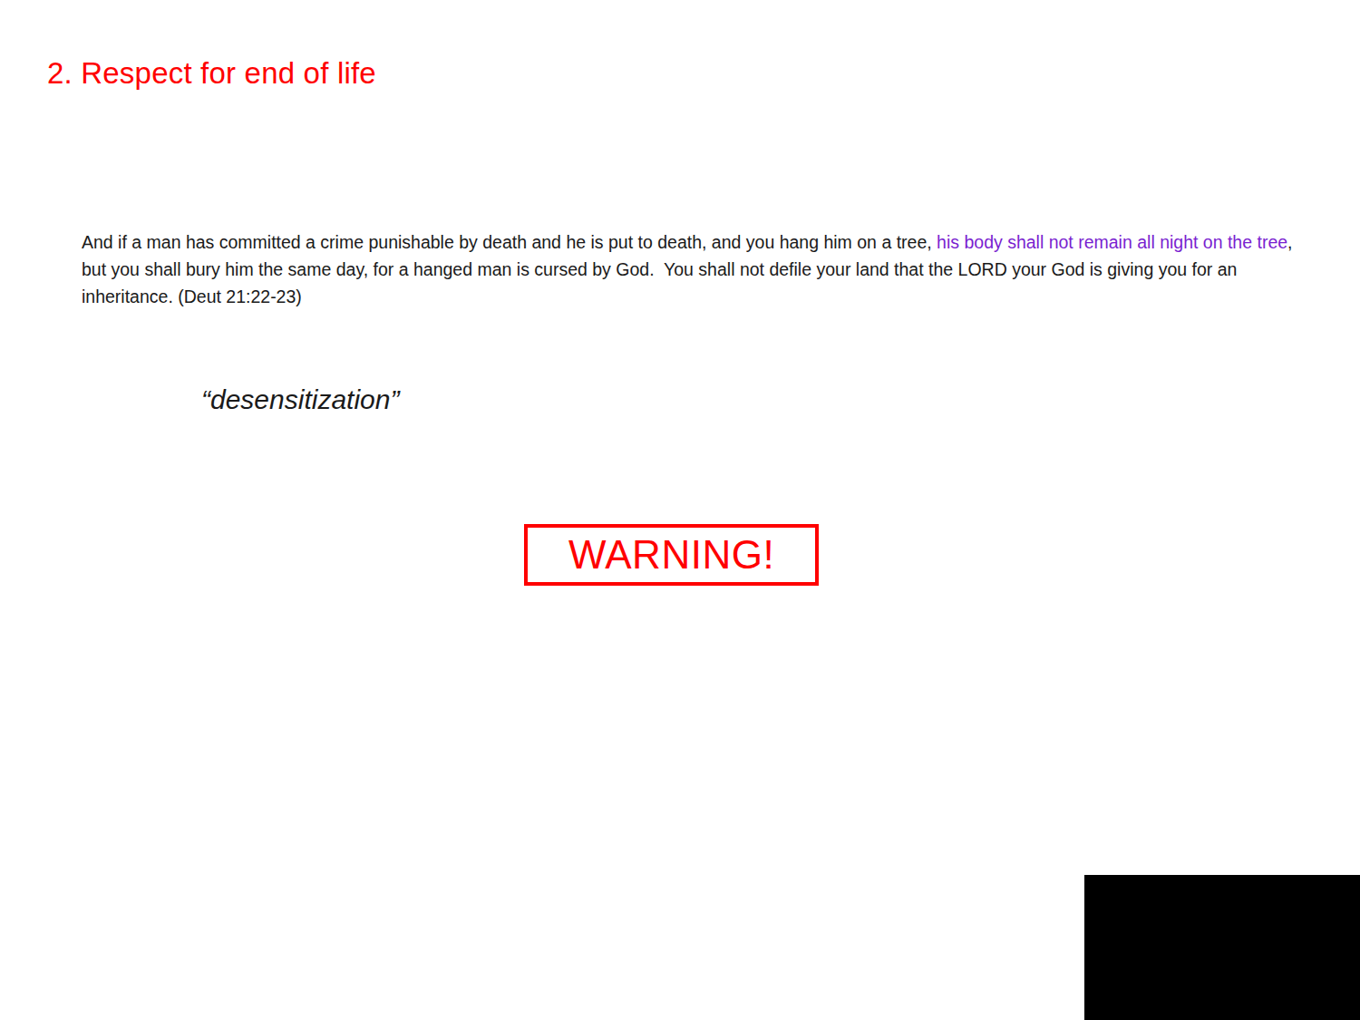2. Respect for end of life
And if a man has committed a crime punishable by death and he is put to death, and you hang him on a tree, his body shall not remain all night on the tree, but you shall bury him the same day, for a hanged man is cursed by God. You shall not defile your land that the LORD your God is giving you for an inheritance. (Deut 21:22-23)
“desensitization”
WARNING!